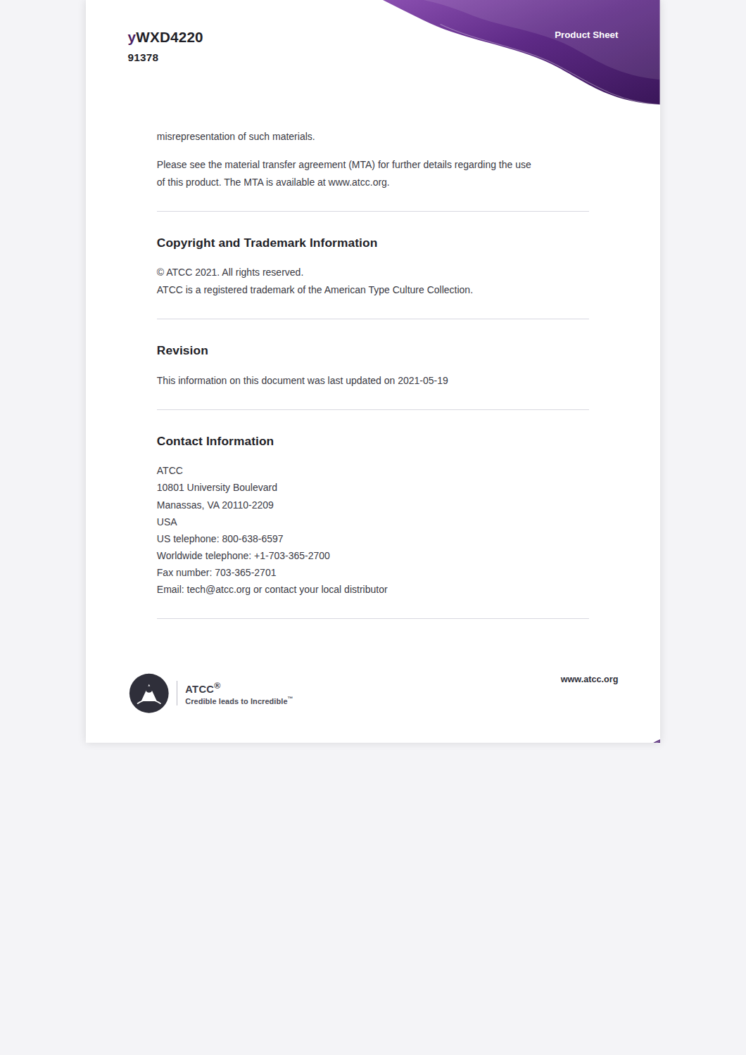y WXD4220 91378
Product Sheet
misrepresentation of such materials.
Please see the material transfer agreement (MTA) for further details regarding the use of this product. The MTA is available at www.atcc.org.
Copyright and Trademark Information
© ATCC 2021. All rights reserved.
ATCC is a registered trademark of the American Type Culture Collection.
Revision
This information on this document was last updated on 2021-05-19
Contact Information
ATCC
10801 University Boulevard
Manassas, VA 20110-2209
USA
US telephone: 800-638-6597
Worldwide telephone: +1-703-365-2700
Fax number: 703-365-2701
Email: tech@atcc.org or contact your local distributor
ATCC®
Credible leads to Incredible™
www.atcc.org Page 5 of 5